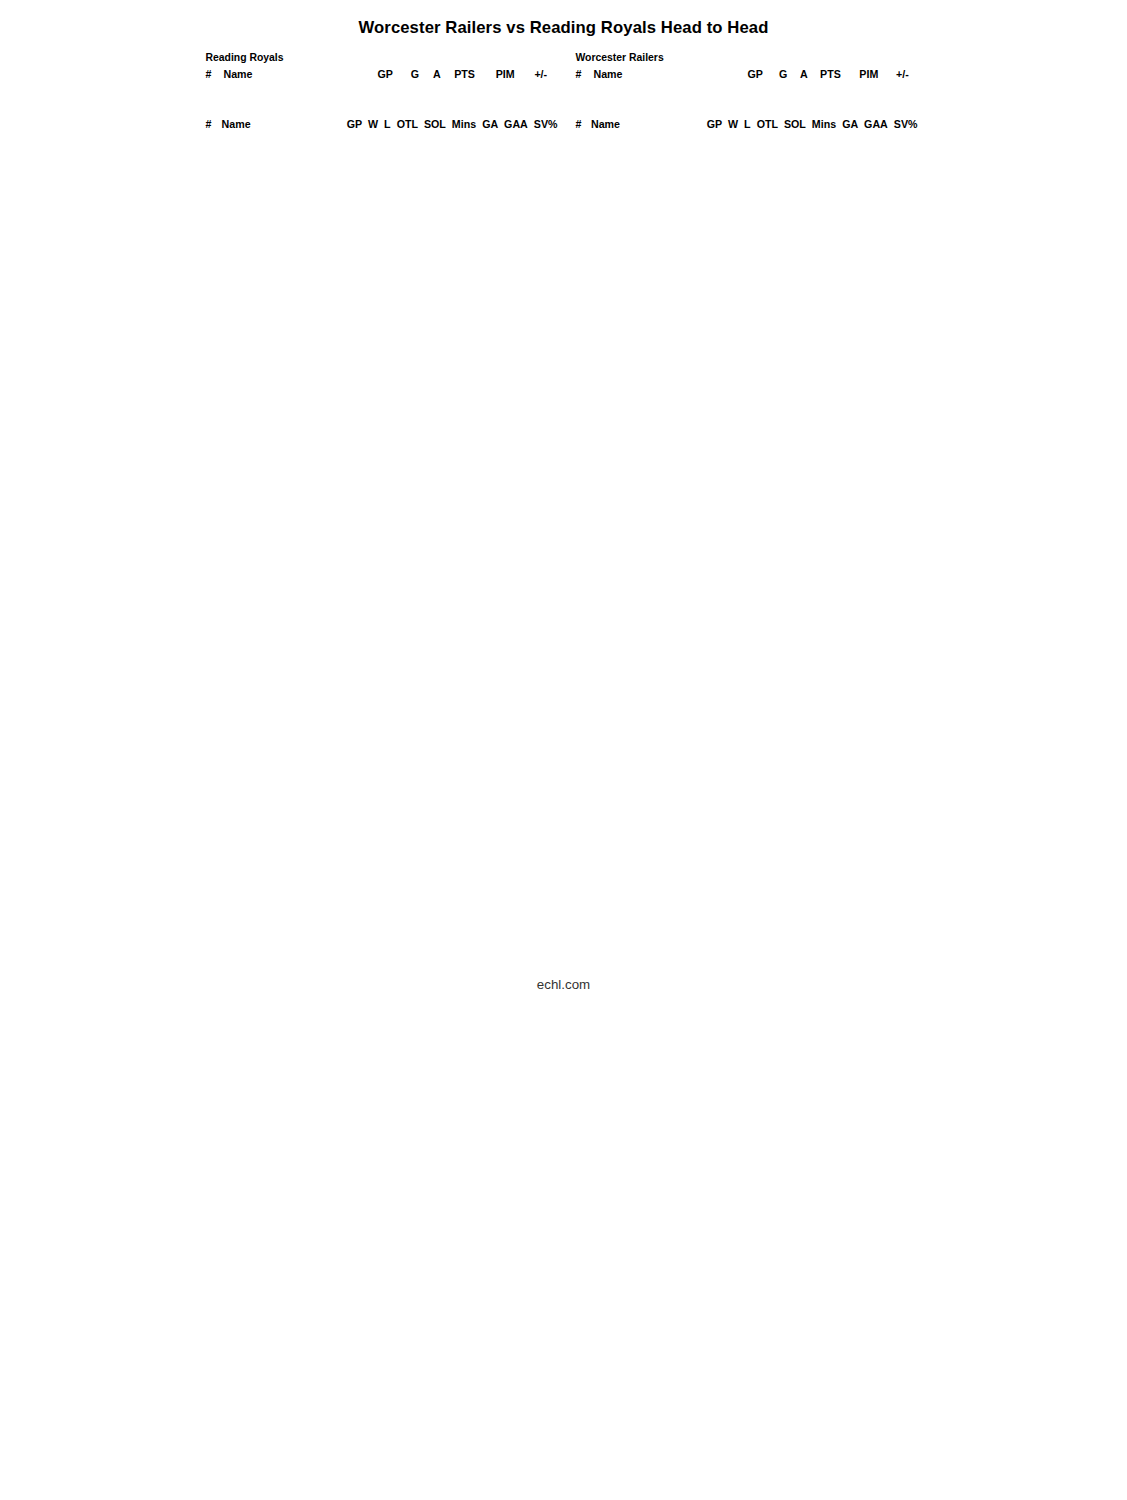Worcester Railers vs Reading Royals Head to Head
Reading Royals
| # | Name | GP | G | A | PTS | PIM | +/- |
| --- | --- | --- | --- | --- | --- | --- | --- |
| # | Name | GP | W | L | OTL | SOL | Mins | GA | GAA | SV% |
| --- | --- | --- | --- | --- | --- | --- | --- | --- | --- | --- |
Worcester Railers
| # | Name | GP | G | A | PTS | PIM | +/- |
| --- | --- | --- | --- | --- | --- | --- | --- |
| # | Name | GP | W | L | OTL | SOL | Mins | GA | GAA | SV% |
| --- | --- | --- | --- | --- | --- | --- | --- | --- | --- | --- |
echl.com